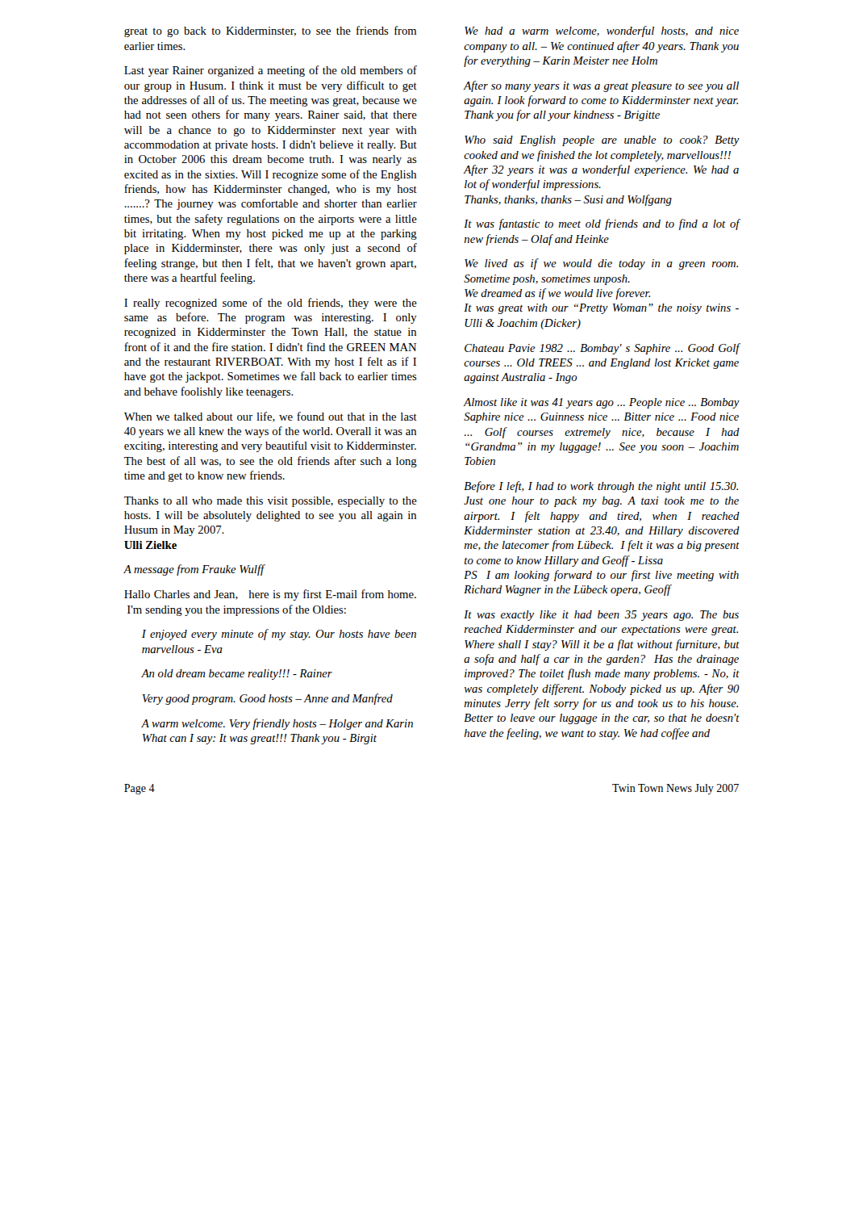great to go back to Kidderminster, to see the friends from earlier times.
Last year Rainer organized a meeting of the old members of our group in Husum. I think it must be very difficult to get the addresses of all of us. The meeting was great, because we had not seen others for many years. Rainer said, that there will be a chance to go to Kidderminster next year with accommodation at private hosts. I didn't believe it really. But in October 2006 this dream become truth. I was nearly as excited as in the sixties. Will I recognize some of the English friends, how has Kidderminster changed, who is my host .......? The journey was comfortable and shorter than earlier times, but the safety regulations on the airports were a little bit irritating. When my host picked me up at the parking place in Kidderminster, there was only just a second of feeling strange, but then I felt, that we haven't grown apart, there was a heartful feeling.
I really recognized some of the old friends, they were the same as before. The program was interesting. I only recognized in Kidderminster the Town Hall, the statue in front of it and the fire station. I didn't find the GREEN MAN and the restaurant RIVERBOAT. With my host I felt as if I have got the jackpot. Sometimes we fall back to earlier times and behave foolishly like teenagers.
When we talked about our life, we found out that in the last 40 years we all knew the ways of the world. Overall it was an exciting, interesting and very beautiful visit to Kidderminster. The best of all was, to see the old friends after such a long time and get to know new friends.
Thanks to all who made this visit possible, especially to the hosts. I will be absolutely delighted to see you all again in Husum in May 2007.
Ulli Zielke
A message from Frauke Wulff
Hallo Charles and Jean, here is my first E-mail from home. I'm sending you the impressions of the Oldies:
I enjoyed every minute of my stay. Our hosts have been marvellous - Eva
An old dream became reality!!! - Rainer
Very good program. Good hosts – Anne and Manfred
A warm welcome. Very friendly hosts – Holger and Karin
What can I say: It was great!!! Thank you - Birgit
We had a warm welcome, wonderful hosts, and nice company to all. – We continued after 40 years. Thank you for everything – Karin Meister nee Holm
After so many years it was a great pleasure to see you all again. I look forward to come to Kidderminster next year. Thank you for all your kindness - Brigitte
Who said English people are unable to cook? Betty cooked and we finished the lot completely, marvellous!!!
After 32 years it was a wonderful experience. We had a lot of wonderful impressions.
Thanks, thanks, thanks – Susi and Wolfgang
It was fantastic to meet old friends and to find a lot of new friends – Olaf and Heinke
We lived as if we would die today in a green room. Sometime posh, sometimes unposh.
We dreamed as if we would live forever.
It was great with our “Pretty Woman” the noisy twins - Ulli & Joachim (Dicker)
Chateau Pavie 1982 ... Bombay' s Saphire ... Good Golf courses ... Old TREES ... and England lost Kricket game against Australia - Ingo
Almost like it was 41 years ago ... People nice ... Bombay Saphire nice ... Guinness nice ... Bitter nice ... Food nice ... Golf courses extremely nice, because I had “Grandma” in my luggage! ... See you soon – Joachim Tobien
Before I left, I had to work through the night until 15.30. Just one hour to pack my bag. A taxi took me to the airport. I felt happy and tired, when I reached Kidderminster station at 23.40, and Hillary discovered me, the latecomer from Lübeck. I felt it was a big present to come to know Hillary and Geoff - Lissa
PS I am looking forward to our first live meeting with Richard Wagner in the Lübeck opera, Geoff
It was exactly like it had been 35 years ago. The bus reached Kidderminster and our expectations were great. Where shall I stay? Will it be a flat without furniture, but a sofa and half a car in the garden? Has the drainage improved? The toilet flush made many problems. - No, it was completely different. Nobody picked us up. After 90 minutes Jerry felt sorry for us and took us to his house. Better to leave our luggage in the car, so that he doesn't have the feeling, we want to stay. We had coffee and
Page 4 Twin Town News July 2007